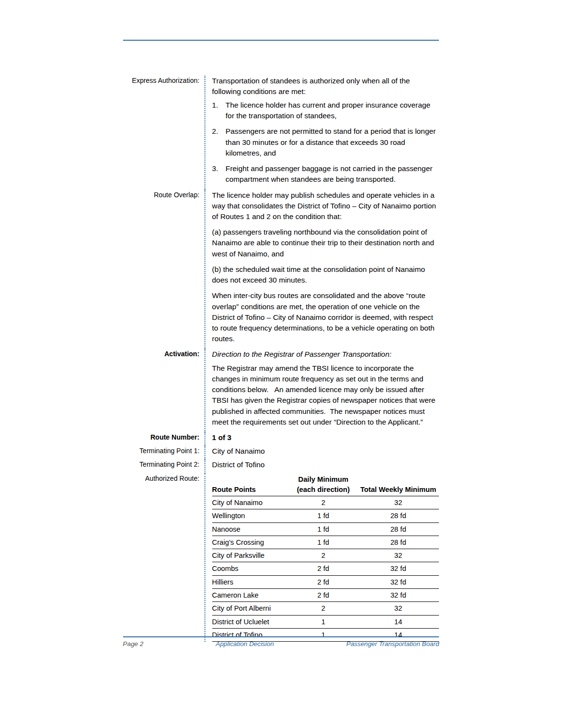Express Authorization:
Transportation of standees is authorized only when all of the following conditions are met:
1. The licence holder has current and proper insurance coverage for the transportation of standees,
2. Passengers are not permitted to stand for a period that is longer than 30 minutes or for a distance that exceeds 30 road kilometres, and
3. Freight and passenger baggage is not carried in the passenger compartment when standees are being transported.
Route Overlap:
The licence holder may publish schedules and operate vehicles in a way that consolidates the District of Tofino – City of Nanaimo portion of Routes 1 and 2 on the condition that:
(a) passengers traveling northbound via the consolidation point of Nanaimo are able to continue their trip to their destination north and west of Nanaimo, and
(b) the scheduled wait time at the consolidation point of Nanaimo does not exceed 30 minutes.
When inter-city bus routes are consolidated and the above “route overlap” conditions are met, the operation of one vehicle on the District of Tofino – City of Nanaimo corridor is deemed, with respect to route frequency determinations, to be a vehicle operating on both routes.
Activation:
Direction to the Registrar of Passenger Transportation:
The Registrar may amend the TBSI licence to incorporate the changes in minimum route frequency as set out in the terms and conditions below. An amended licence may only be issued after TBSI has given the Registrar copies of newspaper notices that were published in affected communities. The newspaper notices must meet the requirements set out under “Direction to the Applicant.”
Route Number:
1 of 3
Terminating Point 1:
City of Nanaimo
Terminating Point 2:
District of Tofino
Authorized Route:
| Route Points | Daily Minimum (each direction) | Total Weekly Minimum |
| --- | --- | --- |
| City of Nanaimo | 2 | 32 |
| Wellington | 1 fd | 28 fd |
| Nanoose | 1 fd | 28 fd |
| Craig’s Crossing | 1 fd | 28 fd |
| City of Parksville | 2 | 32 |
| Coombs | 2 fd | 32 fd |
| Hilliers | 2 fd | 32 fd |
| Cameron Lake | 2 fd | 32 fd |
| City of Port Alberni | 2 | 32 |
| District of Ucluelet | 1 | 14 |
| District of Tofino | 1 | 14 |
Page 2
Application Decision
Passenger Transportation Board